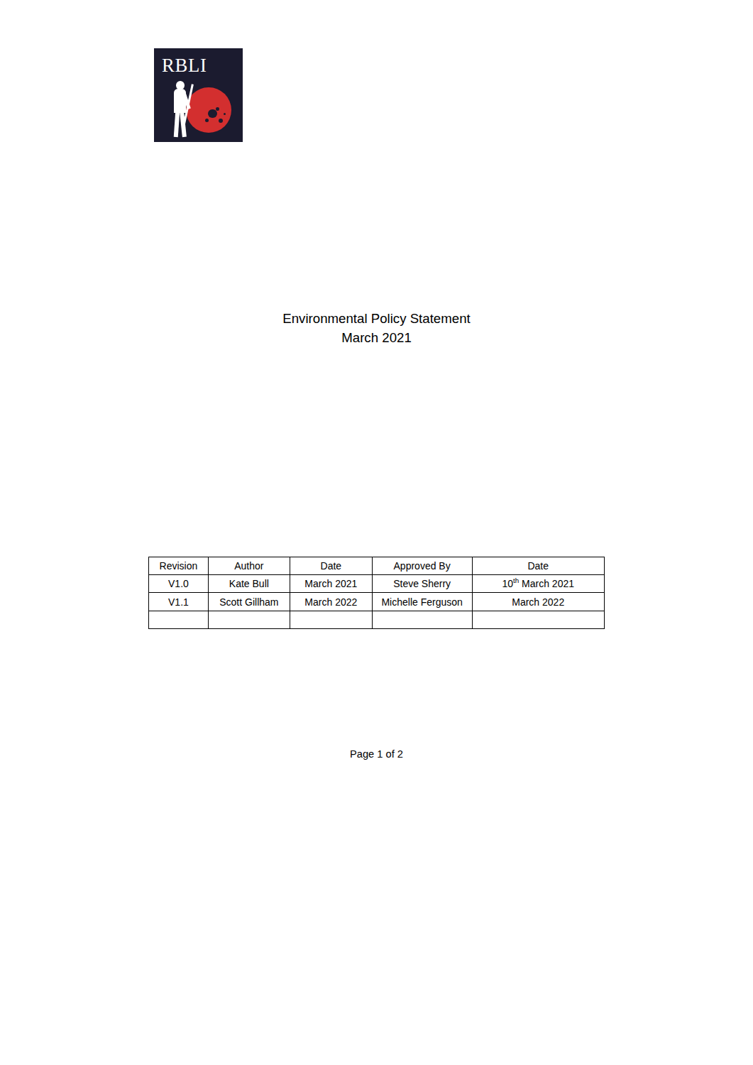RBLI
Environmental Policy Statement
March 2021
| Revision | Author | Date | Approved By | Date |
| V1.0 | Kate Bull | March 2021 | Steve Sherry | 10 th March 2021 |
| V1.1 | Scott Gillham | March 2022 | Michelle Ferguson | March 2022 |
Page 1 of 2